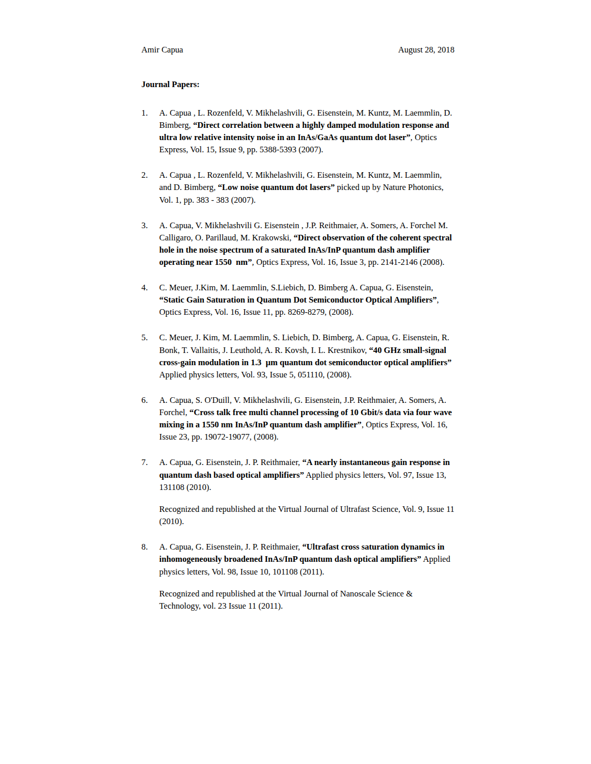Amir Capua August 28, 2018
Journal Papers:
A. Capua , L. Rozenfeld, V. Mikhelashvili, G. Eisenstein, M. Kuntz, M. Laemmlin, D. Bimberg, “Direct correlation between a highly damped modulation response and ultra low relative intensity noise in an InAs/GaAs quantum dot laser”, Optics Express, Vol. 15, Issue 9, pp. 5388-5393 (2007).
A. Capua , L. Rozenfeld, V. Mikhelashvili, G. Eisenstein, M. Kuntz, M. Laemmlin, and D. Bimberg, “Low noise quantum dot lasers” picked up by Nature Photonics, Vol. 1, pp. 383 - 383 (2007).
A. Capua, V. Mikhelashvili G. Eisenstein , J.P. Reithmaier, A. Somers, A. Forchel M. Calligaro, O. Parillaud, M. Krakowski, “Direct observation of the coherent spectral hole in the noise spectrum of a saturated InAs/InP quantum dash amplifier operating near 1550 nm”, Optics Express, Vol. 16, Issue 3, pp. 2141-2146 (2008).
C. Meuer, J.Kim, M. Laemmlin, S.Liebich, D. Bimberg A. Capua, G. Eisenstein, “Static Gain Saturation in Quantum Dot Semiconductor Optical Amplifiers”, Optics Express, Vol. 16, Issue 11, pp. 8269-8279, (2008).
C. Meuer, J. Kim, M. Laemmlin, S. Liebich, D. Bimberg, A. Capua, G. Eisenstein, R. Bonk, T. Vallaitis, J. Leuthold, A. R. Kovsh, I. L. Krestnikov, “40 GHz small-signal cross-gain modulation in 1.3 μm quantum dot semiconductor optical amplifiers” Applied physics letters, Vol. 93, Issue 5, 051110, (2008).
A. Capua, S. O'Duill, V. Mikhelashvili, G. Eisenstein, J.P. Reithmaier, A. Somers, A. Forchel, “Cross talk free multi channel processing of 10 Gbit/s data via four wave mixing in a 1550 nm InAs/InP quantum dash amplifier”, Optics Express, Vol. 16, Issue 23, pp. 19072-19077, (2008).
A. Capua, G. Eisenstein, J. P. Reithmaier, “A nearly instantaneous gain response in quantum dash based optical amplifiers” Applied physics letters, Vol. 97, Issue 13, 131108 (2010).
Recognized and republished at the Virtual Journal of Ultrafast Science, Vol. 9, Issue 11 (2010).
A. Capua, G. Eisenstein, J. P. Reithmaier, “Ultrafast cross saturation dynamics in inhomogeneously broadened InAs/InP quantum dash optical amplifiers” Applied physics letters, Vol. 98, Issue 10, 101108 (2011).
Recognized and republished at the Virtual Journal of Nanoscale Science & Technology, vol. 23 Issue 11 (2011).